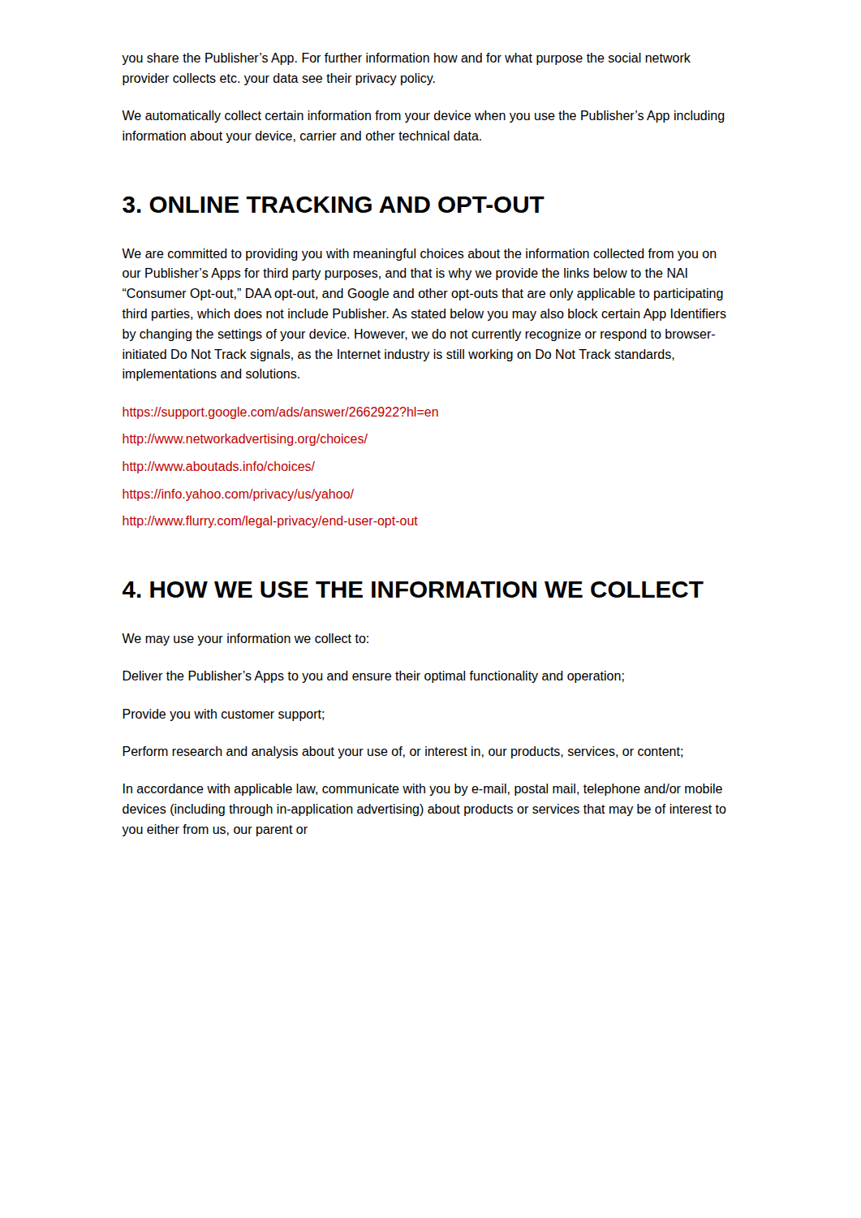you share the Publisher’s App. For further information how and for what purpose the social network provider collects etc. your data see their privacy policy.
We automatically collect certain information from your device when you use the Publisher’s App including information about your device, carrier and other technical data.
3. ONLINE TRACKING AND OPT-OUT
We are committed to providing you with meaningful choices about the information collected from you on our Publisher’s Apps for third party purposes, and that is why we provide the links below to the NAI “Consumer Opt-out,” DAA opt-out, and Google and other opt-outs that are only applicable to participating third parties, which does not include Publisher. As stated below you may also block certain App Identifiers by changing the settings of your device. However, we do not currently recognize or respond to browser-initiated Do Not Track signals, as the Internet industry is still working on Do Not Track standards, implementations and solutions.
https://support.google.com/ads/answer/2662922?hl=en http://www.networkadvertising.org/choices/ http://www.aboutads.info/choices/ https://info.yahoo.com/privacy/us/yahoo/ http://www.flurry.com/legal-privacy/end-user-opt-out
4. HOW WE USE THE INFORMATION WE COLLECT
We may use your information we collect to:
Deliver the Publisher’s Apps to you and ensure their optimal functionality and operation;
Provide you with customer support;
Perform research and analysis about your use of, or interest in, our products, services, or content;
In accordance with applicable law, communicate with you by e-mail, postal mail, telephone and/or mobile devices (including through in-application advertising) about products or services that may be of interest to you either from us, our parent or